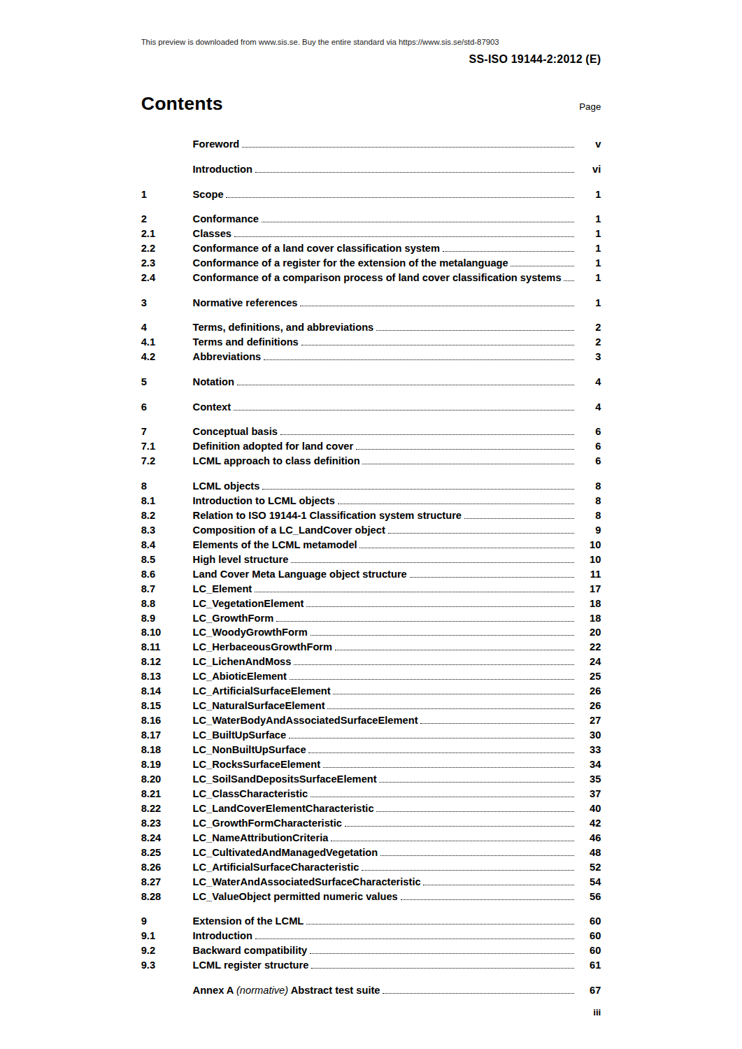This preview is downloaded from www.sis.se. Buy the entire standard via https://www.sis.se/std-87903
SS-ISO 19144-2:2012 (E)
Contents
Page
| | Foreword | v |
| | Introduction | vi |
| 1 | Scope | 1 |
| 2 | Conformance | 1 |
| 2.1 | Classes | 1 |
| 2.2 | Conformance of a land cover classification system | 1 |
| 2.3 | Conformance of a register for the extension of the metalanguage | 1 |
| 2.4 | Conformance of a comparison process of land cover classification systems | 1 |
| 3 | Normative references | 1 |
| 4 | Terms, definitions, and abbreviations | 2 |
| 4.1 | Terms and definitions | 2 |
| 4.2 | Abbreviations | 3 |
| 5 | Notation | 4 |
| 6 | Context | 4 |
| 7 | Conceptual basis | 6 |
| 7.1 | Definition adopted for land cover | 6 |
| 7.2 | LCML approach to class definition | 6 |
| 8 | LCML objects | 8 |
| 8.1 | Introduction to LCML objects | 8 |
| 8.2 | Relation to ISO 19144-1 Classification system structure | 8 |
| 8.3 | Composition of a LC_LandCover object | 9 |
| 8.4 | Elements of the LCML metamodel | 10 |
| 8.5 | High level structure | 10 |
| 8.6 | Land Cover Meta Language object structure | 11 |
| 8.7 | LC_Element | 17 |
| 8.8 | LC_VegetationElement | 18 |
| 8.9 | LC_GrowthForm | 18 |
| 8.10 | LC_WoodyGrowthForm | 20 |
| 8.11 | LC_HerbaceousGrowthForm | 22 |
| 8.12 | LC_LichenAndMoss | 24 |
| 8.13 | LC_AbioticElement | 25 |
| 8.14 | LC_ArtificialSurfaceElement | 26 |
| 8.15 | LC_NaturalSurfaceElement | 26 |
| 8.16 | LC_WaterBodyAndAssociatedSurfaceElement | 27 |
| 8.17 | LC_BuiltUpSurface | 30 |
| 8.18 | LC_NonBuiltUpSurface | 33 |
| 8.19 | LC_RocksSurfaceElement | 34 |
| 8.20 | LC_SoilSandDepositsSurfaceElement | 35 |
| 8.21 | LC_ClassCharacteristic | 37 |
| 8.22 | LC_LandCoverElementCharacteristic | 40 |
| 8.23 | LC_GrowthFormCharacteristic | 42 |
| 8.24 | LC_NameAttributionCriteria | 46 |
| 8.25 | LC_CultivatedAndManagedVegetation | 48 |
| 8.26 | LC_ArtificialSurfaceCharacteristic | 52 |
| 8.27 | LC_WaterAndAssociatedSurfaceCharacteristic | 54 |
| 8.28 | LC_ValueObject permitted numeric values | 56 |
| 9 | Extension of the LCML | 60 |
| 9.1 | Introduction | 60 |
| 9.2 | Backward compatibility | 60 |
| 9.3 | LCML register structure | 61 |
| | Annex A (normative) Abstract test suite | 67 |
iii